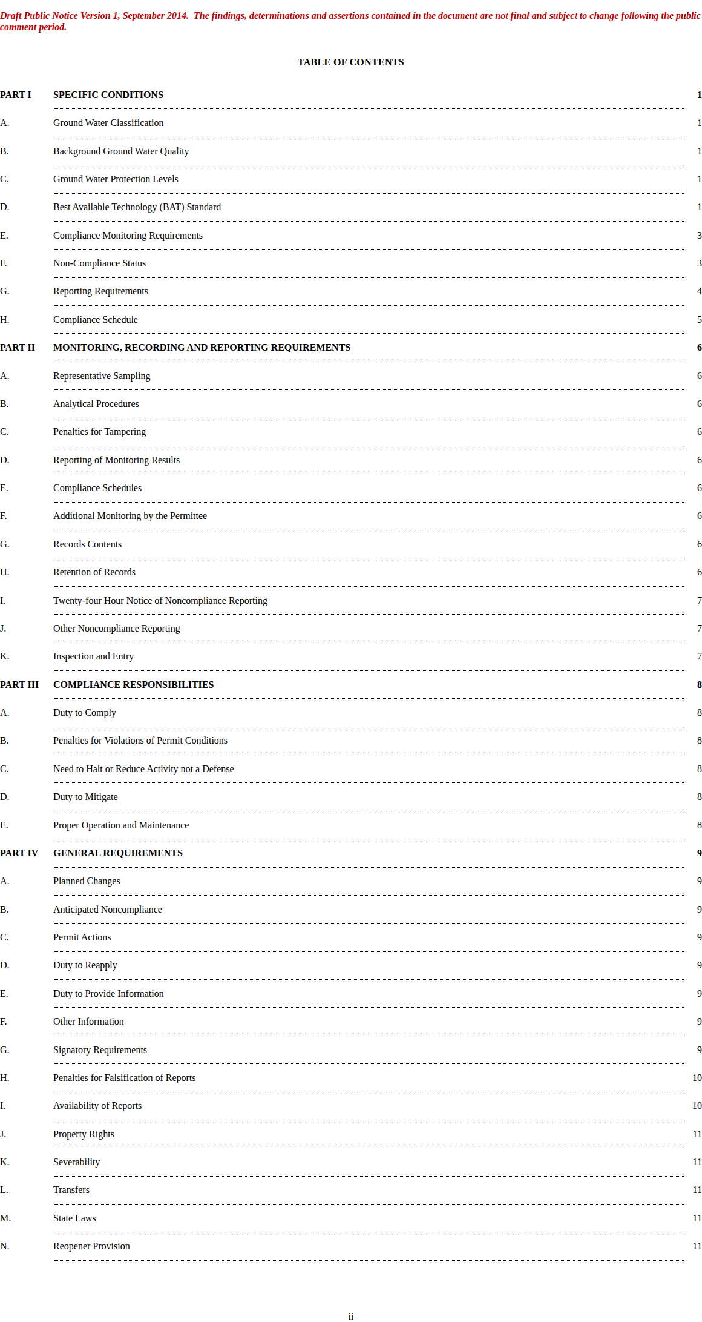Draft Public Notice Version 1, September 2014. The findings, determinations and assertions contained in the document are not final and subject to change following the public comment period.
TABLE OF CONTENTS
| PART I | SPECIFIC CONDITIONS | 1 |
| A. | Ground Water Classification | 1 |
| B. | Background Ground Water Quality | 1 |
| C. | Ground Water Protection Levels | 1 |
| D. | Best Available Technology (BAT) Standard | 1 |
| E. | Compliance Monitoring Requirements | 3 |
| F. | Non-Compliance Status | 3 |
| G. | Reporting Requirements | 4 |
| H. | Compliance Schedule | 5 |
| PART II | MONITORING, RECORDING AND REPORTING REQUIREMENTS | 6 |
| A. | Representative Sampling | 6 |
| B. | Analytical Procedures | 6 |
| C. | Penalties for Tampering | 6 |
| D. | Reporting of Monitoring Results | 6 |
| E. | Compliance Schedules | 6 |
| F. | Additional Monitoring by the Permittee | 6 |
| G. | Records Contents | 6 |
| H. | Retention of Records | 6 |
| I. | Twenty-four Hour Notice of Noncompliance Reporting | 7 |
| J. | Other Noncompliance Reporting | 7 |
| K. | Inspection and Entry | 7 |
| PART III | COMPLIANCE RESPONSIBILITIES | 8 |
| A. | Duty to Comply | 8 |
| B. | Penalties for Violations of Permit Conditions | 8 |
| C. | Need to Halt or Reduce Activity not a Defense | 8 |
| D. | Duty to Mitigate | 8 |
| E. | Proper Operation and Maintenance | 8 |
| PART IV | GENERAL REQUIREMENTS | 9 |
| A. | Planned Changes | 9 |
| B. | Anticipated Noncompliance | 9 |
| C. | Permit Actions | 9 |
| D. | Duty to Reapply | 9 |
| E. | Duty to Provide Information | 9 |
| F. | Other Information | 9 |
| G. | Signatory Requirements | 9 |
| H. | Penalties for Falsification of Reports | 10 |
| I. | Availability of Reports | 10 |
| J. | Property Rights | 11 |
| K. | Severability | 11 |
| L. | Transfers | 11 |
| M. | State Laws | 11 |
| N. | Reopener Provision | 11 |
ii